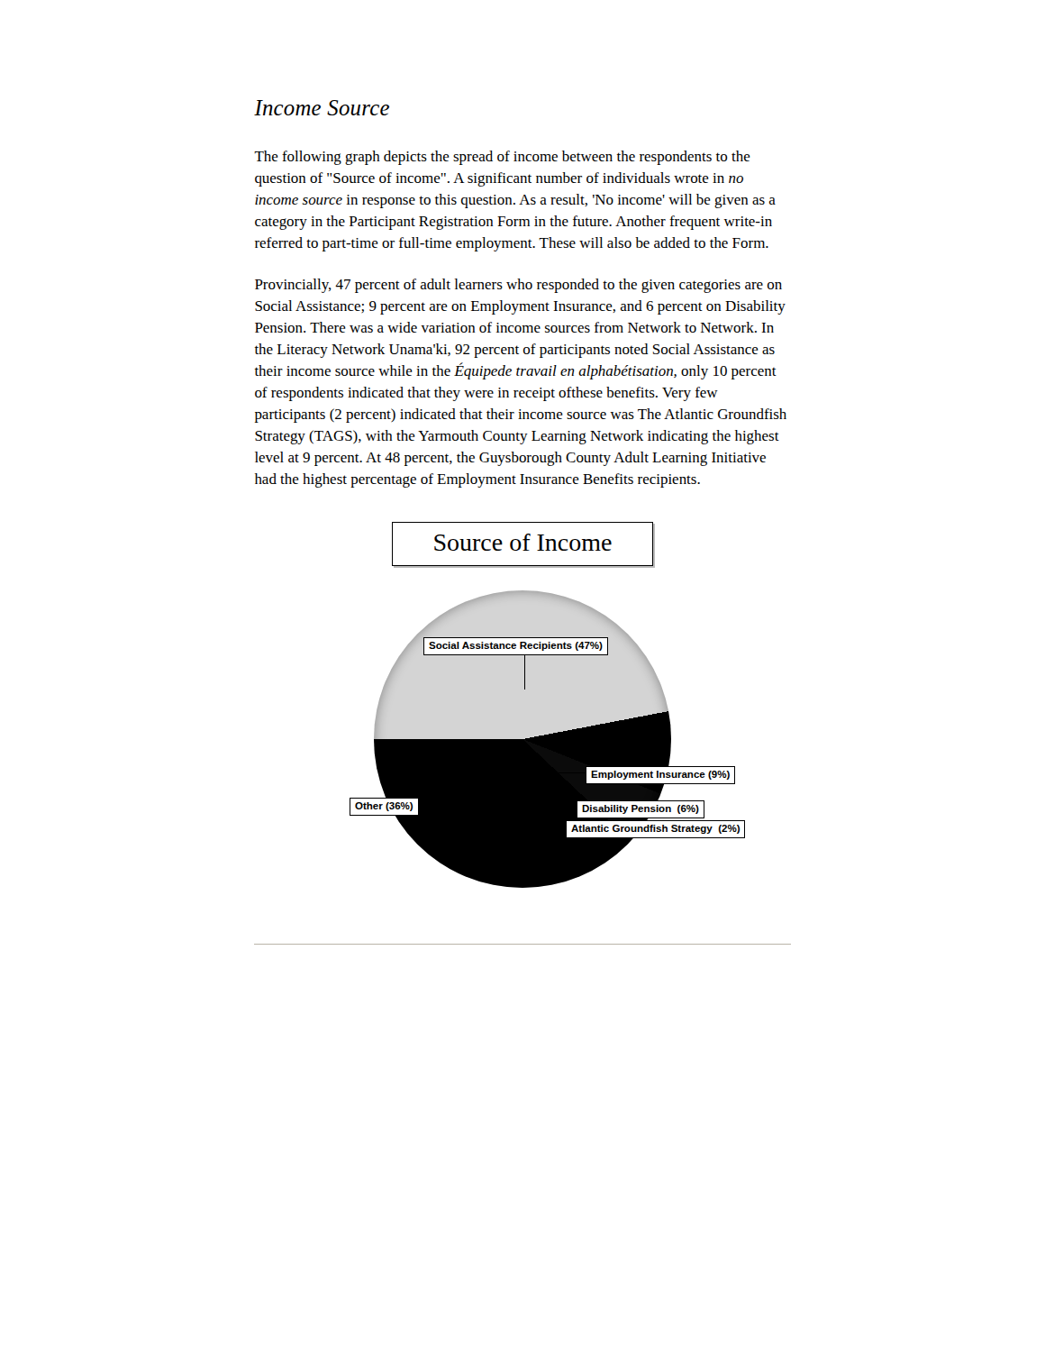Income Source
The following graph depicts the spread of income between the respondents to the question of "Source of income". A significant number of individuals wrote in no income source in response to this question. As a result, 'No income' will be given as a category in the Participant Registration Form in the future. Another frequent write-in referred to part-time or full-time employment. These will also be added to the Form.
Provincially, 47 percent of adult learners who responded to the given categories are on Social Assistance; 9 percent are on Employment Insurance, and 6 percent on Disability Pension. There was a wide variation of income sources from Network to Network. In the Literacy Network Unama'ki, 92 percent of participants noted Social Assistance as their income source while in the Équipede travail en alphabétisation, only 10 percent of respondents indicated that they were in receipt ofthese benefits. Very few participants (2 percent) indicated that their income source was The Atlantic Groundfish Strategy (TAGS), with the Yarmouth County Learning Network indicating the highest level at 9 percent. At 48 percent, the Guysborough County Adult Learning Initiative had the highest percentage of Employment Insurance Benefits recipients.
Source of Income
Social Assistance Recipients (47%)
Employment Insurance (9%)
Disability Pension (6%)
Atlantic Groundfish Strategy (2%)
Other (36%)